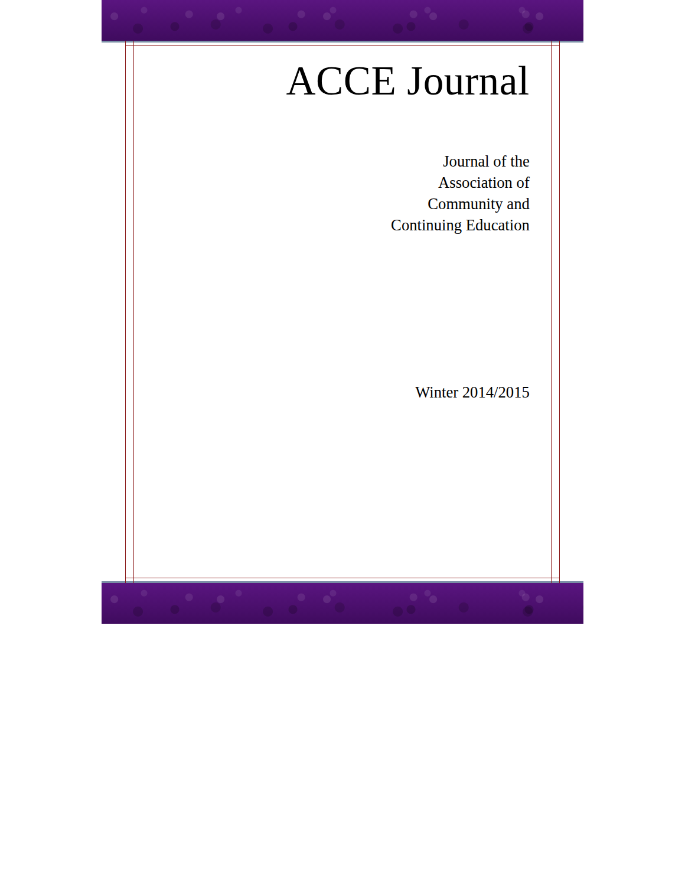ACCE Journal
Journal of the
Association of
Community and
Continuing Education
Winter 2014/2015